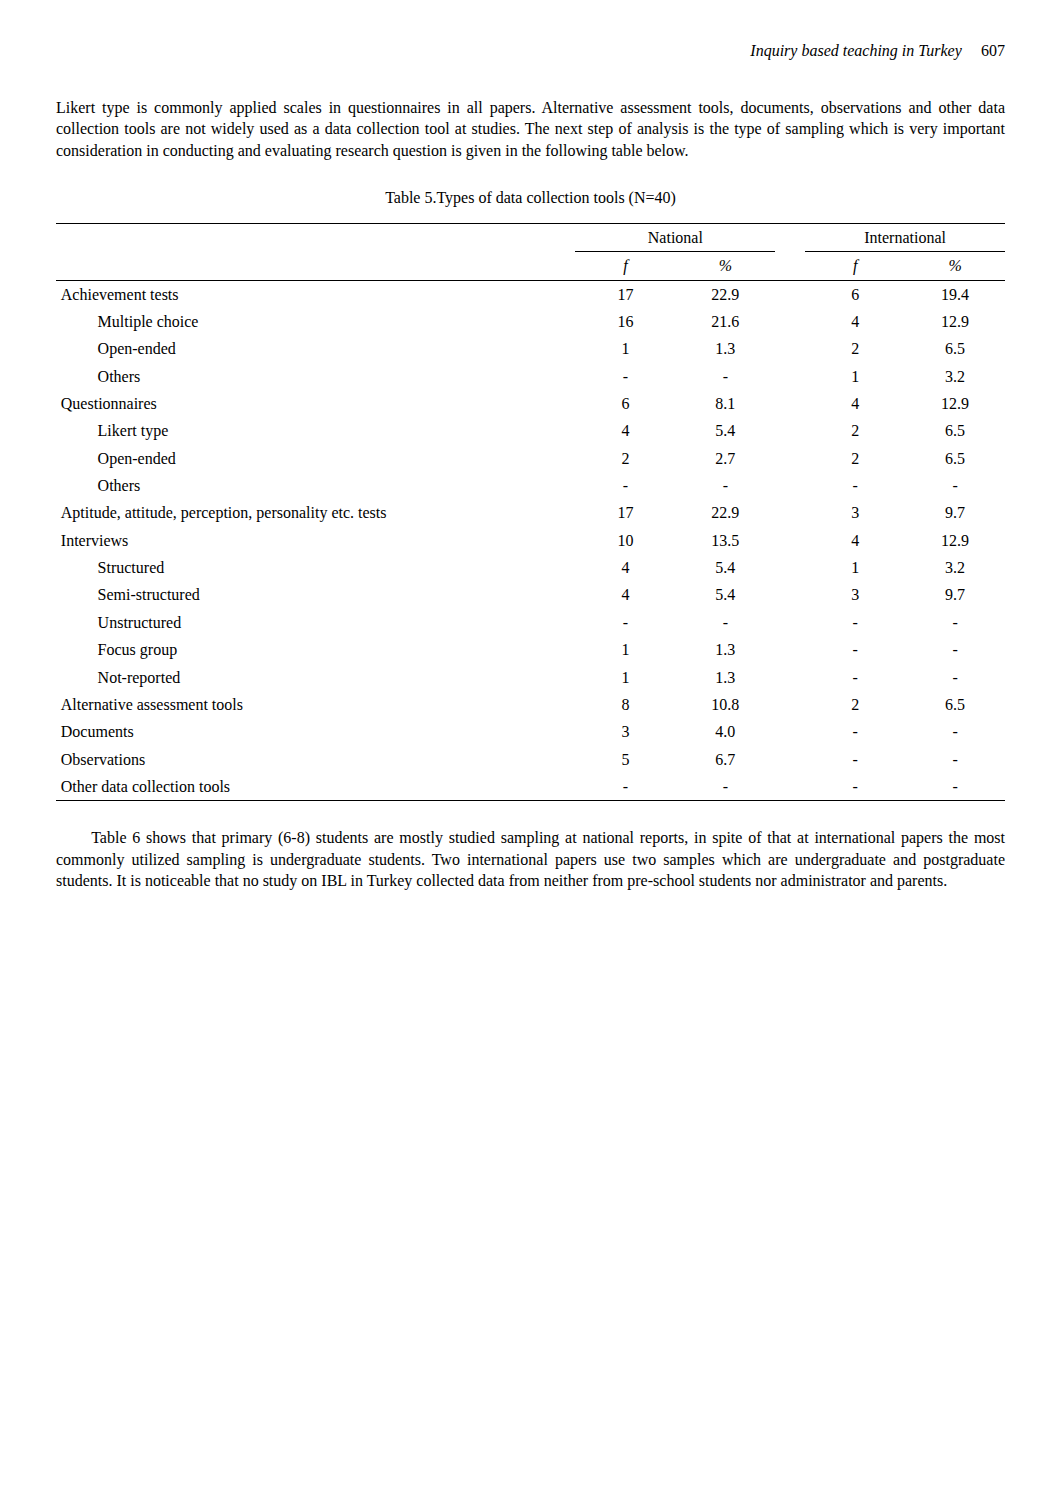Inquiry based teaching in Turkey 607
Likert type is commonly applied scales in questionnaires in all papers. Alternative assessment tools, documents, observations and other data collection tools are not widely used as a data collection tool at studies. The next step of analysis is the type of sampling which is very important consideration in conducting and evaluating research question is given in the following table below.
Table 5.Types of data collection tools (N=40)
| | National | | International |
| --- | --- | --- | --- |
| | f | % | | f | % |
| Achievement tests | 17 | 22.9 | | 6 | 19.4 |
| Multiple choice | 16 | 21.6 | | 4 | 12.9 |
| Open-ended | 1 | 1.3 | | 2 | 6.5 |
| Others | - | - | | 1 | 3.2 |
| Questionnaires | 6 | 8.1 | | 4 | 12.9 |
| Likert type | 4 | 5.4 | | 2 | 6.5 |
| Open-ended | 2 | 2.7 | | 2 | 6.5 |
| Others | - | - | | - | - |
| Aptitude, attitude, perception, personality etc. tests | 17 | 22.9 | | 3 | 9.7 |
| Interviews | 10 | 13.5 | | 4 | 12.9 |
| Structured | 4 | 5.4 | | 1 | 3.2 |
| Semi-structured | 4 | 5.4 | | 3 | 9.7 |
| Unstructured | - | - | | - | - |
| Focus group | 1 | 1.3 | | - | - |
| Not-reported | 1 | 1.3 | | - | - |
| Alternative assessment tools | 8 | 10.8 | | 2 | 6.5 |
| Documents | 3 | 4.0 | | - | - |
| Observations | 5 | 6.7 | | - | - |
| Other data collection tools | - | - | | - | - |
Table 6 shows that primary (6-8) students are mostly studied sampling at national reports, in spite of that at international papers the most commonly utilized sampling is undergraduate students. Two international papers use two samples which are undergraduate and postgraduate students. It is noticeable that no study on IBL in Turkey collected data from neither from pre-school students nor administrator and parents.